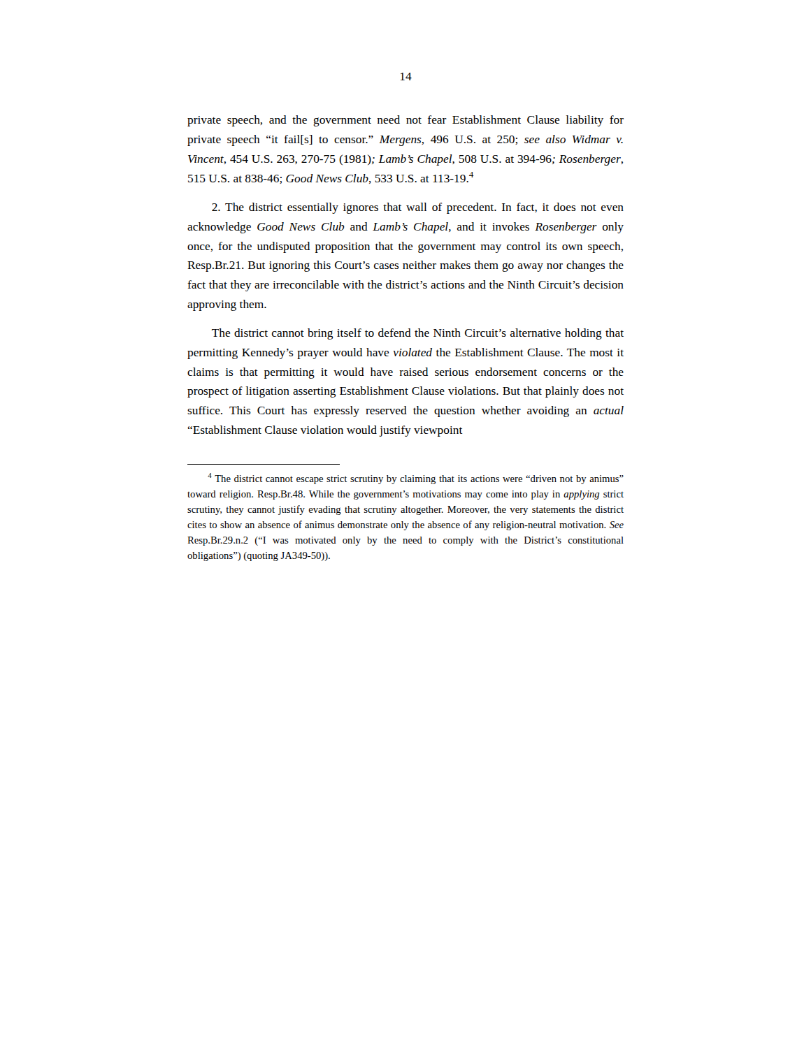14
private speech, and the government need not fear Establishment Clause liability for private speech “it fail[s] to censor.” Mergens, 496 U.S. at 250; see also Widmar v. Vincent, 454 U.S. 263, 270-75 (1981); Lamb’s Chapel, 508 U.S. at 394-96; Rosenberger, 515 U.S. at 838-46; Good News Club, 533 U.S. at 113-19.4
2. The district essentially ignores that wall of precedent. In fact, it does not even acknowledge Good News Club and Lamb’s Chapel, and it invokes Rosenberger only once, for the undisputed proposition that the government may control its own speech, Resp.Br.21. But ignoring this Court’s cases neither makes them go away nor changes the fact that they are irreconcilable with the district’s actions and the Ninth Circuit’s decision approving them.
The district cannot bring itself to defend the Ninth Circuit’s alternative holding that permitting Kennedy’s prayer would have violated the Establishment Clause. The most it claims is that permitting it would have raised serious endorsement concerns or the prospect of litigation asserting Establishment Clause violations. But that plainly does not suffice. This Court has expressly reserved the question whether avoiding an actual “Establishment Clause violation would justify viewpoint
4 The district cannot escape strict scrutiny by claiming that its actions were “driven not by animus” toward religion. Resp.Br.48. While the government’s motivations may come into play in applying strict scrutiny, they cannot justify evading that scrutiny altogether. Moreover, the very statements the district cites to show an absence of animus demonstrate only the absence of any religion-neutral motivation. See Resp.Br.29.n.2 (“I was motivated only by the need to comply with the District’s constitutional obligations”) (quoting JA349-50)).